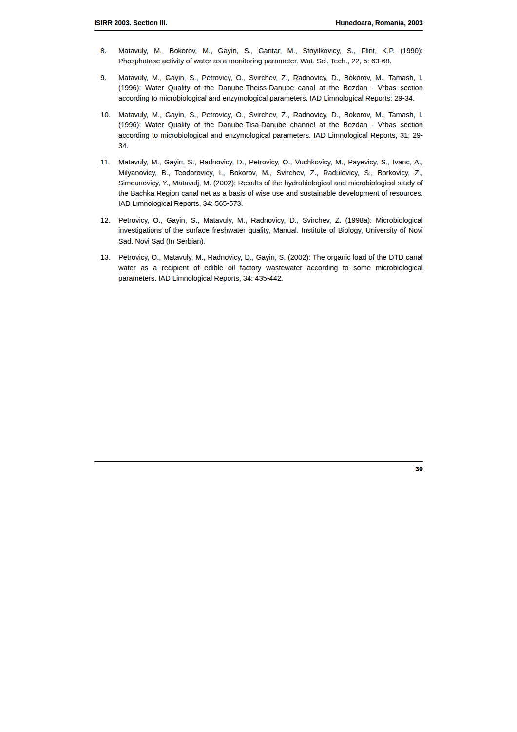ISIRR 2003. Section III. Hunedoara, Romania, 2003
Matavuly, M., Bokorov, M., Gayin, S., Gantar, M., Stoyilkovicy, S., Flint, K.P. (1990): Phosphatase activity of water as a monitoring parameter. Wat. Sci. Tech., 22, 5: 63-68.
Matavuly, M., Gayin, S., Petrovicy, O., Svirchev, Z., Radnovicy, D., Bokorov, M., Tamash, I. (1996): Water Quality of the Danube-Theiss-Danube canal at the Bezdan - Vrbas section according to microbiological and enzymological parameters. IAD Limnological Reports: 29-34.
Matavuly, M., Gayin, S., Petrovicy, O., Svirchev, Z., Radnovicy, D., Bokorov, M., Tamash, I. (1996): Water Quality of the Danube-Tisa-Danube channel at the Bezdan - Vrbas section according to microbiological and enzymological parameters. IAD Limnological Reports, 31: 29-34.
Matavuly, M., Gayin, S., Radnovicy, D., Petrovicy, O., Vuchkovicy, M., Payevicy, S., Ivanc, A., Milyanovicy, B., Teodorovicy, I., Bokorov, M., Svirchev, Z., Radulovicy, S., Borkovicy, Z., Simeunovicy, Y., Matavulj, M. (2002): Results of the hydrobiological and microbiological study of the Bachka Region canal net as a basis of wise use and sustainable development of resources. IAD Limnological Reports, 34: 565-573.
Petrovicy, O., Gayin, S., Matavuly, M., Radnovicy, D., Svirchev, Z. (1998a): Microbiological investigations of the surface freshwater quality, Manual. Institute of Biology, University of Novi Sad, Novi Sad (In Serbian).
Petrovicy, O., Matavuly, M., Radnovicy, D., Gayin, S. (2002): The organic load of the DTD canal water as a recipient of edible oil factory wastewater according to some microbiological parameters. IAD Limnological Reports, 34: 435-442.
30